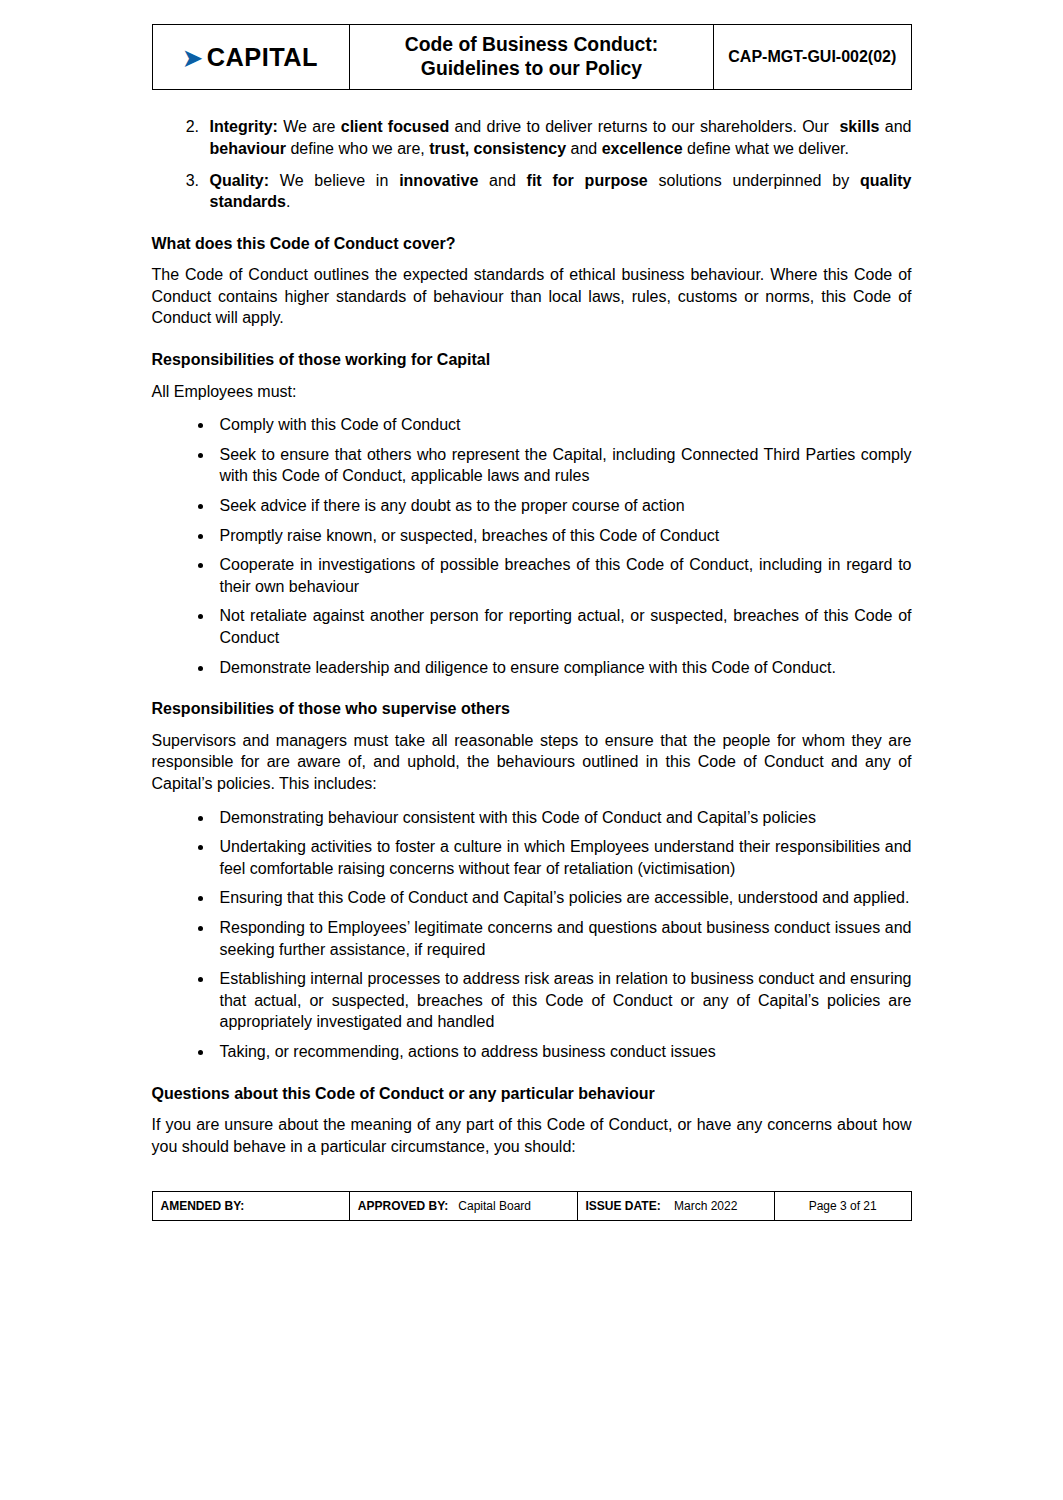| ➤ CAPITAL | Code of Business Conduct: Guidelines to our Policy | CAP-MGT-GUI-002(02) |
Integrity: We are client focused and drive to deliver returns to our shareholders. Our skills and behaviour define who we are, trust, consistency and excellence define what we deliver.
Quality: We believe in innovative and fit for purpose solutions underpinned by quality standards.
What does this Code of Conduct cover?
The Code of Conduct outlines the expected standards of ethical business behaviour. Where this Code of Conduct contains higher standards of behaviour than local laws, rules, customs or norms, this Code of Conduct will apply.
Responsibilities of those working for Capital
All Employees must:
Comply with this Code of Conduct
Seek to ensure that others who represent the Capital, including Connected Third Parties comply with this Code of Conduct, applicable laws and rules
Seek advice if there is any doubt as to the proper course of action
Promptly raise known, or suspected, breaches of this Code of Conduct
Cooperate in investigations of possible breaches of this Code of Conduct, including in regard to their own behaviour
Not retaliate against another person for reporting actual, or suspected, breaches of this Code of Conduct
Demonstrate leadership and diligence to ensure compliance with this Code of Conduct.
Responsibilities of those who supervise others
Supervisors and managers must take all reasonable steps to ensure that the people for whom they are responsible for are aware of, and uphold, the behaviours outlined in this Code of Conduct and any of Capital’s policies. This includes:
Demonstrating behaviour consistent with this Code of Conduct and Capital’s policies
Undertaking activities to foster a culture in which Employees understand their responsibilities and feel comfortable raising concerns without fear of retaliation (victimisation)
Ensuring that this Code of Conduct and Capital’s policies are accessible, understood and applied.
Responding to Employees’ legitimate concerns and questions about business conduct issues and seeking further assistance, if required
Establishing internal processes to address risk areas in relation to business conduct and ensuring that actual, or suspected, breaches of this Code of Conduct or any of Capital’s policies are appropriately investigated and handled
Taking, or recommending, actions to address business conduct issues
Questions about this Code of Conduct or any particular behaviour
If you are unsure about the meaning of any part of this Code of Conduct, or have any concerns about how you should behave in a particular circumstance, you should:
| AMENDED BY: | APPROVED BY: Capital Board | ISSUE DATE: March 2022 | Page 3 of 21 |